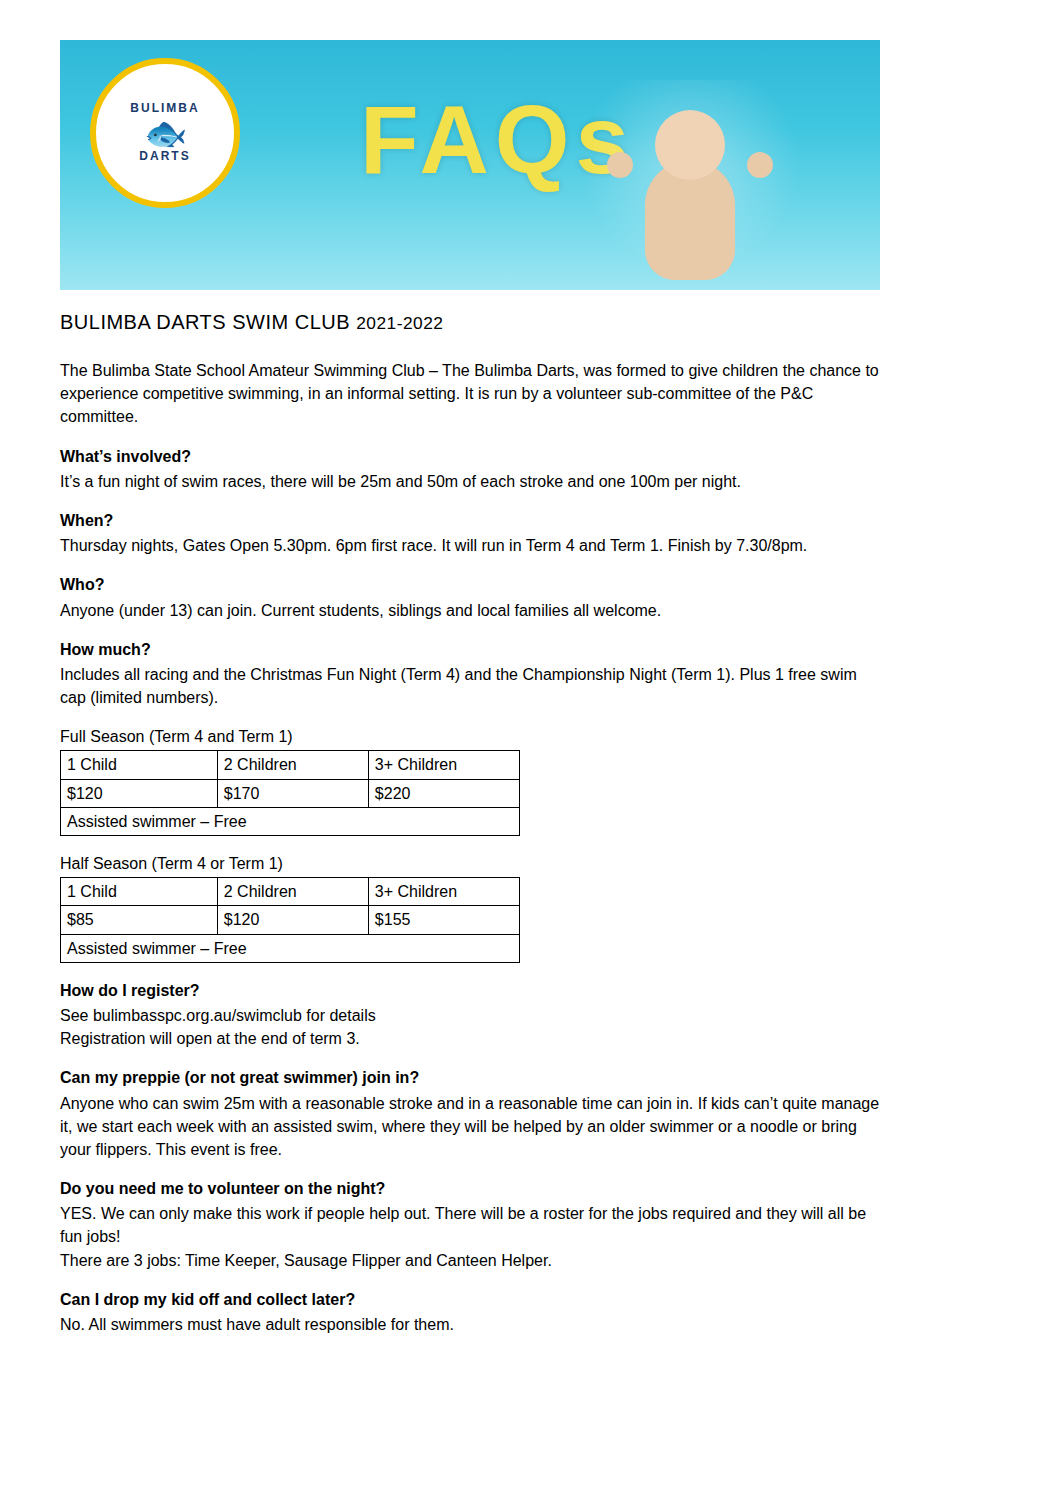BULIMBA
🐟
DARTS
FAQs
BULIMBA DARTS SWIM CLUB 2021-2022
The Bulimba State School Amateur Swimming Club – The Bulimba Darts, was formed to give children the chance to experience competitive swimming, in an informal setting. It is run by a volunteer sub-committee of the P&C committee.
What’s involved?
It’s a fun night of swim races, there will be 25m and 50m of each stroke and one 100m per night.
When?
Thursday nights, Gates Open 5.30pm. 6pm first race. It will run in Term 4 and Term 1. Finish by 7.30/8pm.
Who?
Anyone (under 13) can join. Current students, siblings and local families all welcome.
How much?
Includes all racing and the Christmas Fun Night (Term 4) and the Championship Night (Term 1). Plus 1 free swim cap (limited numbers).
Full Season (Term 4 and Term 1)
| 1 Child | 2 Children | 3+ Children |
| $120 | $170 | $220 |
| Assisted swimmer – Free |
Half Season (Term 4 or Term 1)
| 1 Child | 2 Children | 3+ Children |
| $85 | $120 | $155 |
| Assisted swimmer – Free |
How do I register?
See bulimbasspc.org.au/swimclub for details
Registration will open at the end of term 3.
Can my preppie (or not great swimmer) join in?
Anyone who can swim 25m with a reasonable stroke and in a reasonable time can join in. If kids can’t quite manage it, we start each week with an assisted swim, where they will be helped by an older swimmer or a noodle or bring your flippers. This event is free.
Do you need me to volunteer on the night?
YES. We can only make this work if people help out. There will be a roster for the jobs required and they will all be fun jobs!
There are 3 jobs: Time Keeper, Sausage Flipper and Canteen Helper.
Can I drop my kid off and collect later?
No. All swimmers must have adult responsible for them.